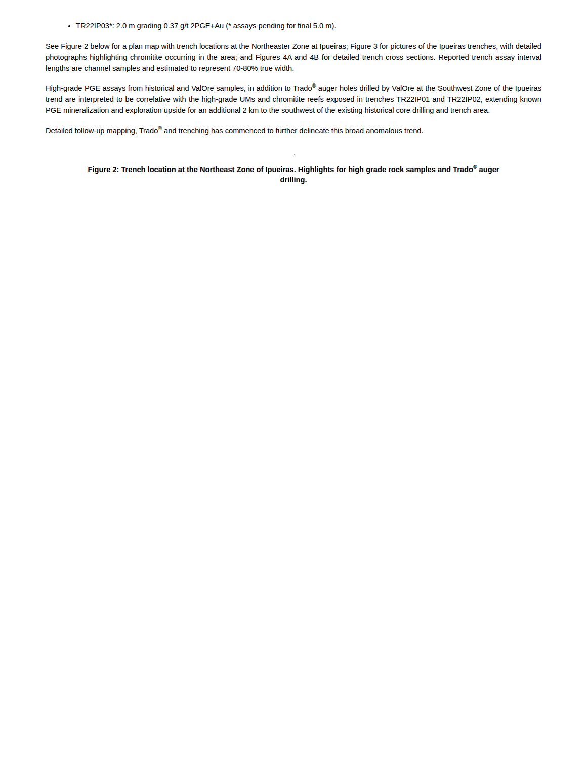TR22IP03*: 2.0 m grading 0.37 g/t 2PGE+Au (* assays pending for final 5.0 m).
See Figure 2 below for a plan map with trench locations at the Northeaster Zone at Ipueiras; Figure 3 for pictures of the Ipueiras trenches, with detailed photographs highlighting chromitite occurring in the area; and Figures 4A and 4B for detailed trench cross sections. Reported trench assay interval lengths are channel samples and estimated to represent 70-80% true width.
High-grade PGE assays from historical and ValOre samples, in addition to Trado® auger holes drilled by ValOre at the Southwest Zone of the Ipueiras trend are interpreted to be correlative with the high-grade UMs and chromitite reefs exposed in trenches TR22IP01 and TR22IP02, extending known PGE mineralization and exploration upside for an additional 2 km to the southwest of the existing historical core drilling and trench area.
Detailed follow-up mapping, Trado® and trenching has commenced to further delineate this broad anomalous trend.
Figure 2: Trench location at the Northeast Zone of Ipueiras. Highlights for high grade rock samples and Trado® auger drilling.